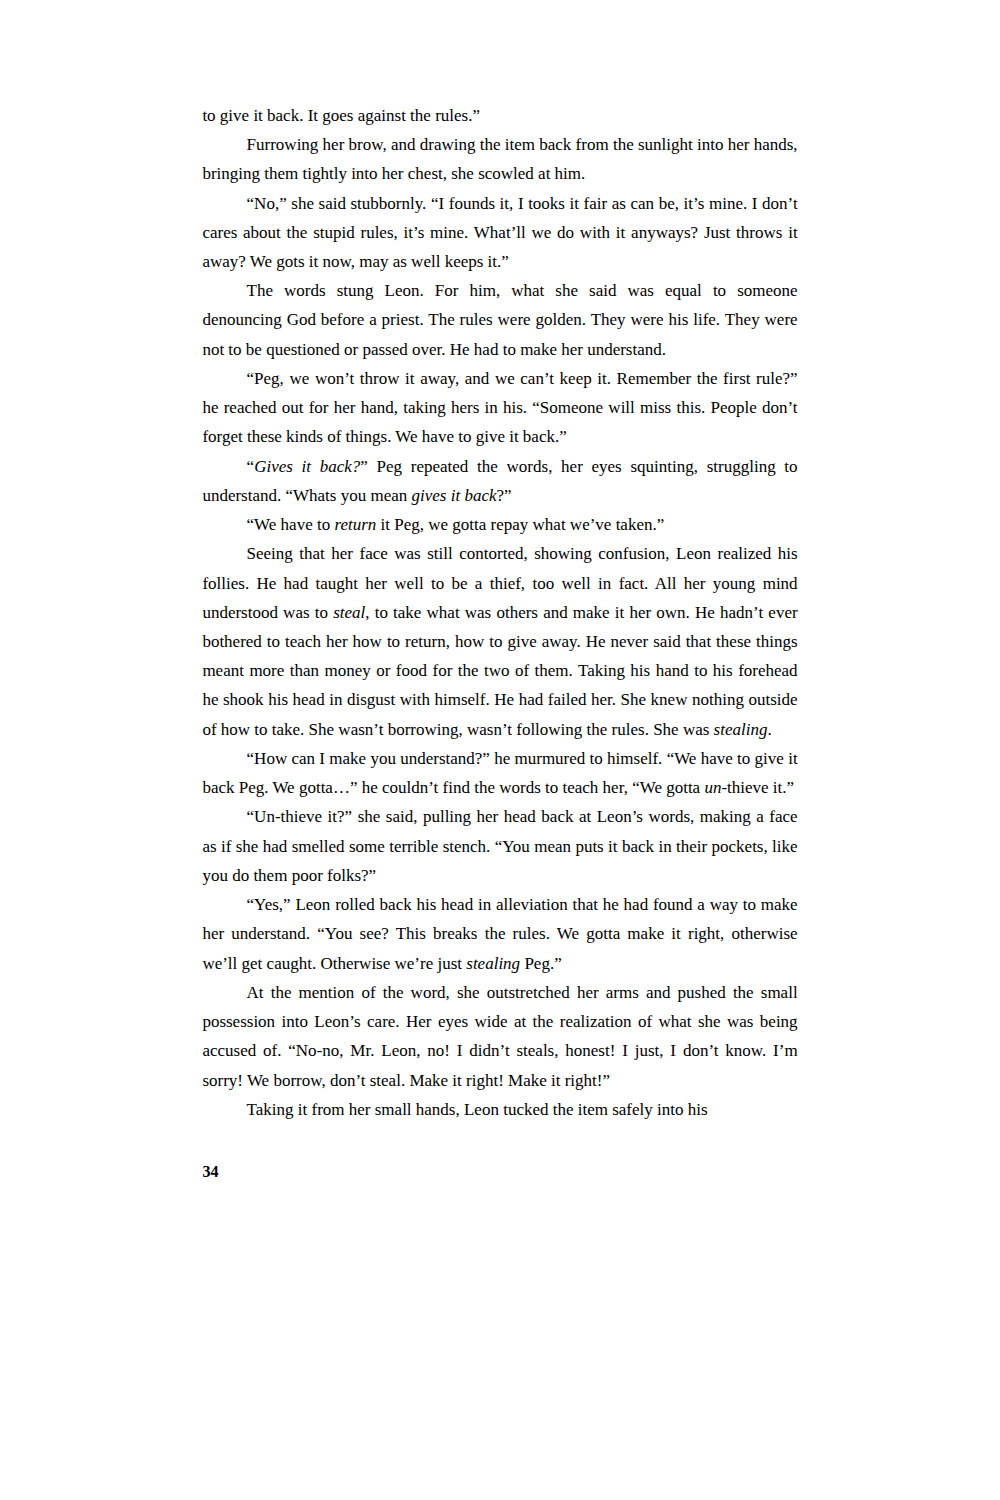to give it back. It goes against the rules.”
Furrowing her brow, and drawing the item back from the sunlight into her hands, bringing them tightly into her chest, she scowled at him.
“No,” she said stubbornly. “I founds it, I tooks it fair as can be, it’s mine. I don’t cares about the stupid rules, it’s mine. What’ll we do with it anyways? Just throws it away? We gots it now, may as well keeps it.”
The words stung Leon. For him, what she said was equal to someone denouncing God before a priest. The rules were golden. They were his life. They were not to be questioned or passed over. He had to make her understand.
“Peg, we won’t throw it away, and we can’t keep it. Remember the first rule?” he reached out for her hand, taking hers in his. “Someone will miss this. People don’t forget these kinds of things. We have to give it back.”
“Gives it back?” Peg repeated the words, her eyes squinting, struggling to understand. “Whats you mean gives it back?”
“We have to return it Peg, we gotta repay what we’ve taken.”
Seeing that her face was still contorted, showing confusion, Leon realized his follies. He had taught her well to be a thief, too well in fact. All her young mind understood was to steal, to take what was others and make it her own. He hadn’t ever bothered to teach her how to return, how to give away. He never said that these things meant more than money or food for the two of them. Taking his hand to his forehead he shook his head in disgust with himself. He had failed her. She knew nothing outside of how to take. She wasn’t borrowing, wasn’t following the rules. She was stealing.
“How can I make you understand?” he murmured to himself. “We have to give it back Peg. We gotta…” he couldn’t find the words to teach her, “We gotta un-thieve it.”
“Un-thieve it?” she said, pulling her head back at Leon’s words, making a face as if she had smelled some terrible stench. “You mean puts it back in their pockets, like you do them poor folks?”
“Yes,” Leon rolled back his head in alleviation that he had found a way to make her understand. “You see? This breaks the rules. We gotta make it right, otherwise we’ll get caught. Otherwise we’re just stealing Peg.”
At the mention of the word, she outstretched her arms and pushed the small possession into Leon’s care. Her eyes wide at the realization of what she was being accused of. “No-no, Mr. Leon, no! I didn’t steals, honest! I just, I don’t know. I’m sorry! We borrow, don’t steal. Make it right! Make it right!”
Taking it from her small hands, Leon tucked the item safely into his
34